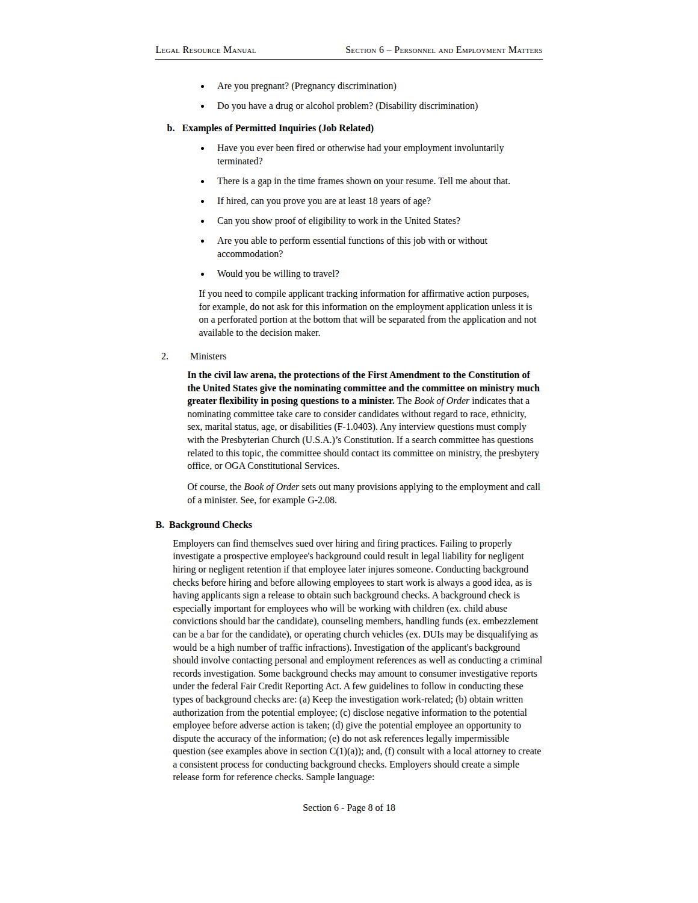Legal Resource Manual
Section 6 – Personnel and Employment Matters
Are you pregnant? (Pregnancy discrimination)
Do you have a drug or alcohol problem? (Disability discrimination)
b. Examples of Permitted Inquiries (Job Related)
Have you ever been fired or otherwise had your employment involuntarily terminated?
There is a gap in the time frames shown on your resume. Tell me about that.
If hired, can you prove you are at least 18 years of age?
Can you show proof of eligibility to work in the United States?
Are you able to perform essential functions of this job with or without accommodation?
Would you be willing to travel?
If you need to compile applicant tracking information for affirmative action purposes, for example, do not ask for this information on the employment application unless it is on a perforated portion at the bottom that will be separated from the application and not available to the decision maker.
2. Ministers
In the civil law arena, the protections of the First Amendment to the Constitution of the United States give the nominating committee and the committee on ministry much greater flexibility in posing questions to a minister. The Book of Order indicates that a nominating committee take care to consider candidates without regard to race, ethnicity, sex, marital status, age, or disabilities (F-1.0403). Any interview questions must comply with the Presbyterian Church (U.S.A.)’s Constitution. If a search committee has questions related to this topic, the committee should contact its committee on ministry, the presbytery office, or OGA Constitutional Services.
Of course, the Book of Order sets out many provisions applying to the employment and call of a minister. See, for example G-2.08.
B. Background Checks
Employers can find themselves sued over hiring and firing practices. Failing to properly investigate a prospective employee's background could result in legal liability for negligent hiring or negligent retention if that employee later injures someone. Conducting background checks before hiring and before allowing employees to start work is always a good idea, as is having applicants sign a release to obtain such background checks. A background check is especially important for employees who will be working with children (ex. child abuse convictions should bar the candidate), counseling members, handling funds (ex. embezzlement can be a bar for the candidate), or operating church vehicles (ex. DUIs may be disqualifying as would be a high number of traffic infractions). Investigation of the applicant's background should involve contacting personal and employment references as well as conducting a criminal records investigation. Some background checks may amount to consumer investigative reports under the federal Fair Credit Reporting Act. A few guidelines to follow in conducting these types of background checks are: (a) Keep the investigation work-related; (b) obtain written authorization from the potential employee; (c) disclose negative information to the potential employee before adverse action is taken; (d) give the potential employee an opportunity to dispute the accuracy of the information; (e) do not ask references legally impermissible question (see examples above in section C(1)(a)); and, (f) consult with a local attorney to create a consistent process for conducting background checks. Employers should create a simple release form for reference checks. Sample language:
Section 6 - Page 8 of 18